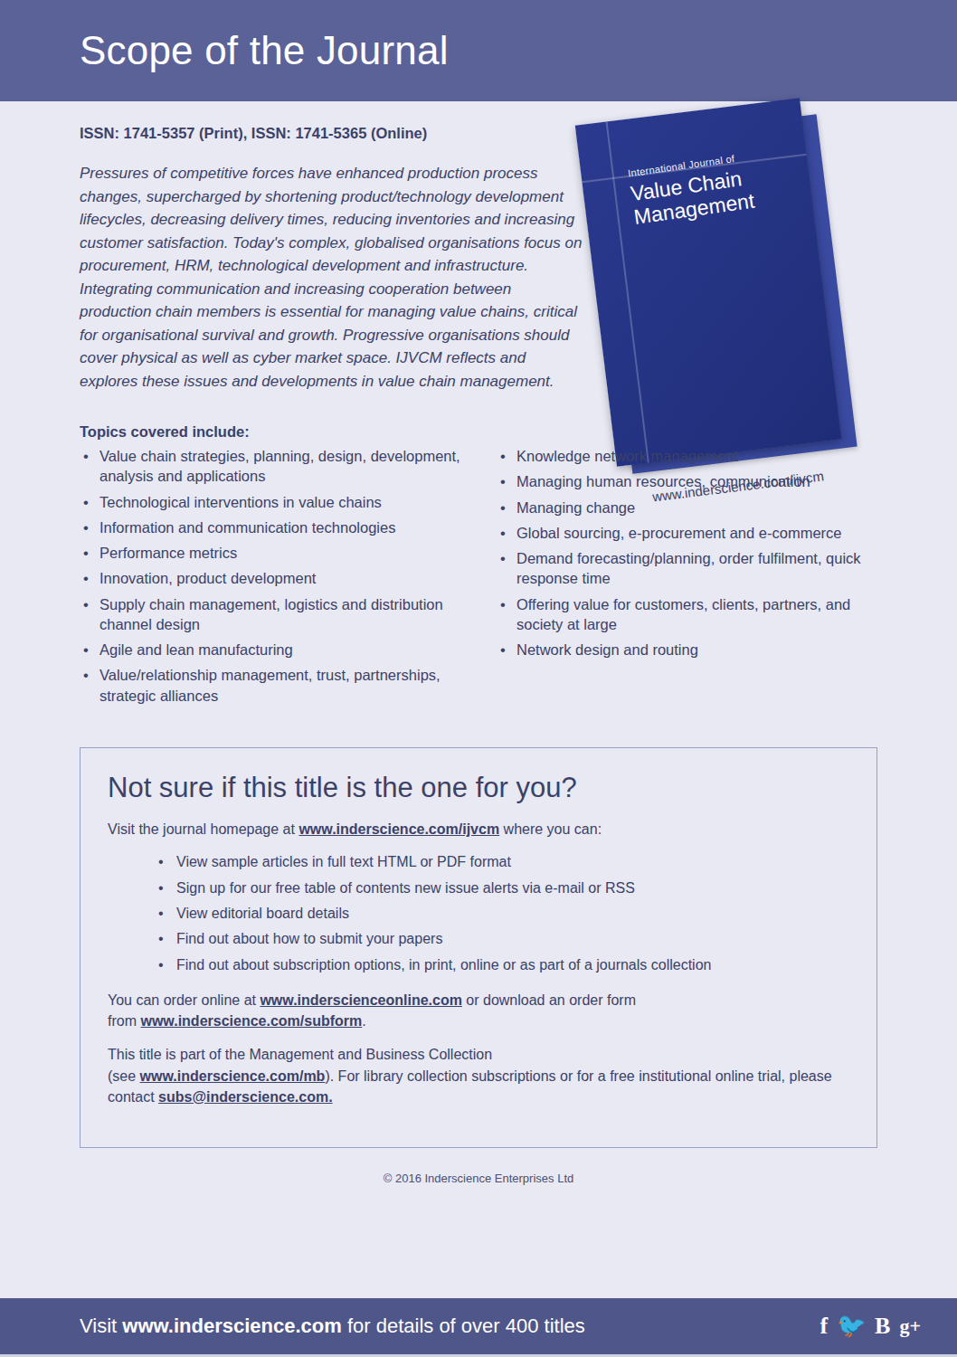Scope of the Journal
International Journal of
Value Chain Management
www.inderscience.com/ijvcm
ISSN: 1741-5357 (Print), ISSN: 1741-5365 (Online)
Pressures of competitive forces have enhanced production process changes, supercharged by shortening product/technology development lifecycles, decreasing delivery times, reducing inventories and increasing customer satisfaction. Today's complex, globalised organisations focus on procurement, HRM, technological development and infrastructure. Integrating communication and increasing cooperation between production chain members is essential for managing value chains, critical for organisational survival and growth. Progressive organisations should cover physical as well as cyber market space. IJVCM reflects and explores these issues and developments in value chain management.
Topics covered include:
Value chain strategies, planning, design, development, analysis and applications
Technological interventions in value chains
Information and communication technologies
Performance metrics
Innovation, product development
Supply chain management, logistics and distribution channel design
Agile and lean manufacturing
Value/relationship management, trust, partnerships, strategic alliances
Knowledge network management
Managing human resources, communication
Managing change
Global sourcing, e-procurement and e-commerce
Demand forecasting/planning, order fulfilment, quick response time
Offering value for customers, clients, partners, and society at large
Network design and routing
Not sure if this title is the one for you?
Visit the journal homepage at www.inderscience.com/ijvcm where you can:
View sample articles in full text HTML or PDF format
Sign up for our free table of contents new issue alerts via e-mail or RSS
View editorial board details
Find out about how to submit your papers
Find out about subscription options, in print, online or as part of a journals collection
You can order online at www.inderscienceonline.com or download an order form
from www.inderscience.com/subform.
This title is part of the Management and Business Collection
(see www.inderscience.com/mb). For library collection subscriptions or for a free institutional online trial, please contact subs@inderscience.com.
© 2016 Inderscience Enterprises Ltd
Visit www.inderscience.com for details of over 400 titles
f 🐦 B g+